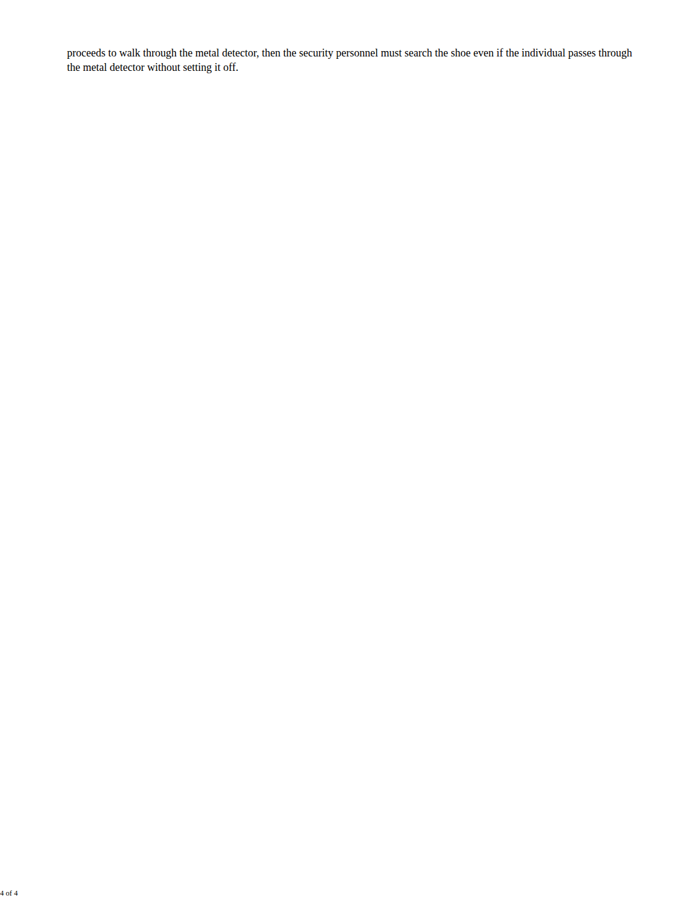proceeds to walk through the metal detector, then the security personnel must search the shoe even if the individual passes through the metal detector without setting it off.
4 of 4